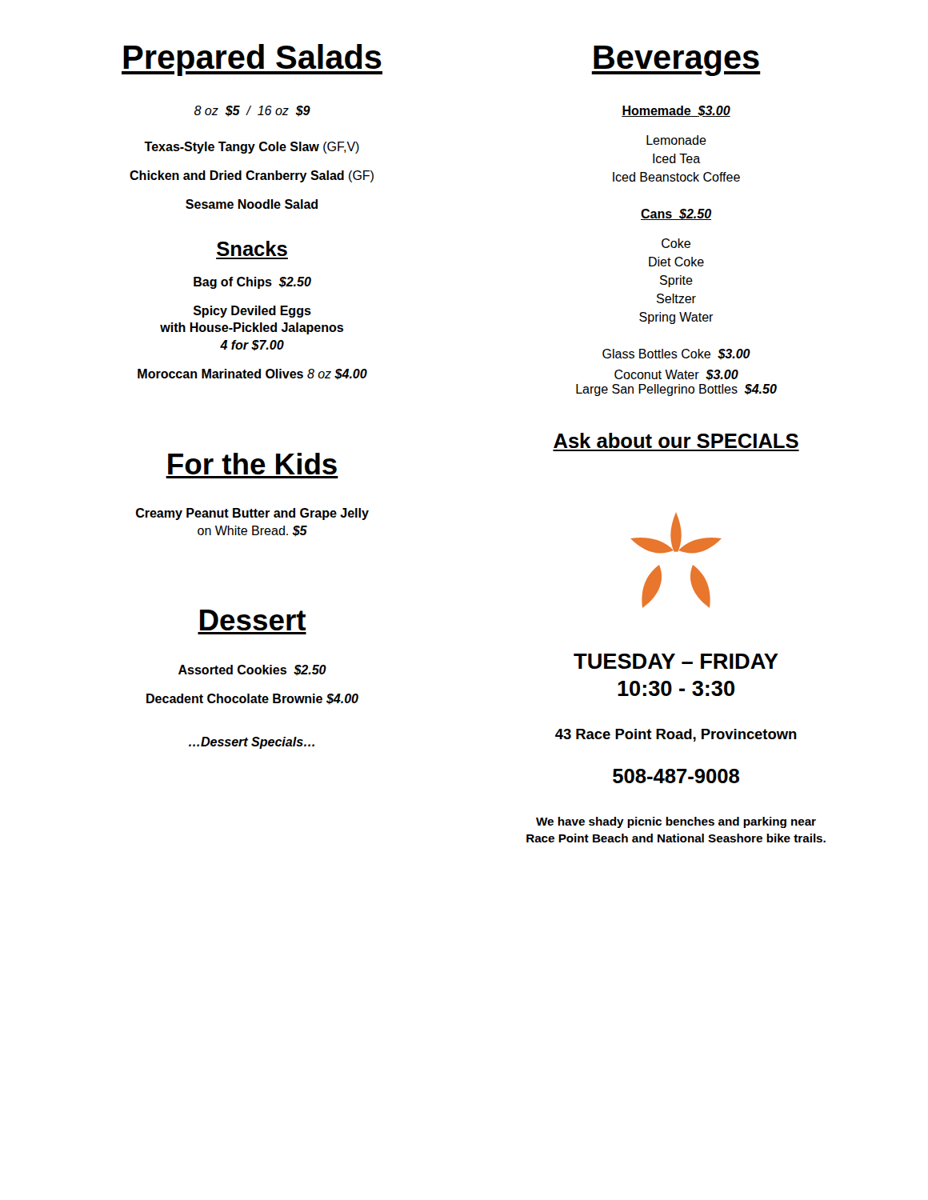Prepared Salads
8 oz $5 / 16 oz $9
Texas-Style Tangy Cole Slaw (GF,V)
Chicken and Dried Cranberry Salad (GF)
Sesame Noodle Salad
Snacks
Bag of Chips $2.50
Spicy Deviled Eggs
with House-Pickled Jalapenos
4 for $7.00
Moroccan Marinated Olives 8 oz $4.00
For the Kids
Creamy Peanut Butter and Grape Jelly
on White Bread. $5
Dessert
Assorted Cookies $2.50
Decadent Chocolate Brownie $4.00
…Dessert Specials…
Beverages
Homemade $3.00
Lemonade
Iced Tea
Iced Beanstock Coffee
Cans $2.50
Coke
Diet Coke
Sprite
Seltzer
Spring Water
Glass Bottles Coke $3.00
Coconut Water $3.00
Large San Pellegrino Bottles $4.50
Ask about our SPECIALS
TUESDAY – FRIDAY
10:30 - 3:30
43 Race Point Road, Provincetown
508-487-9008
We have shady picnic benches and parking near
Race Point Beach and National Seashore bike trails.